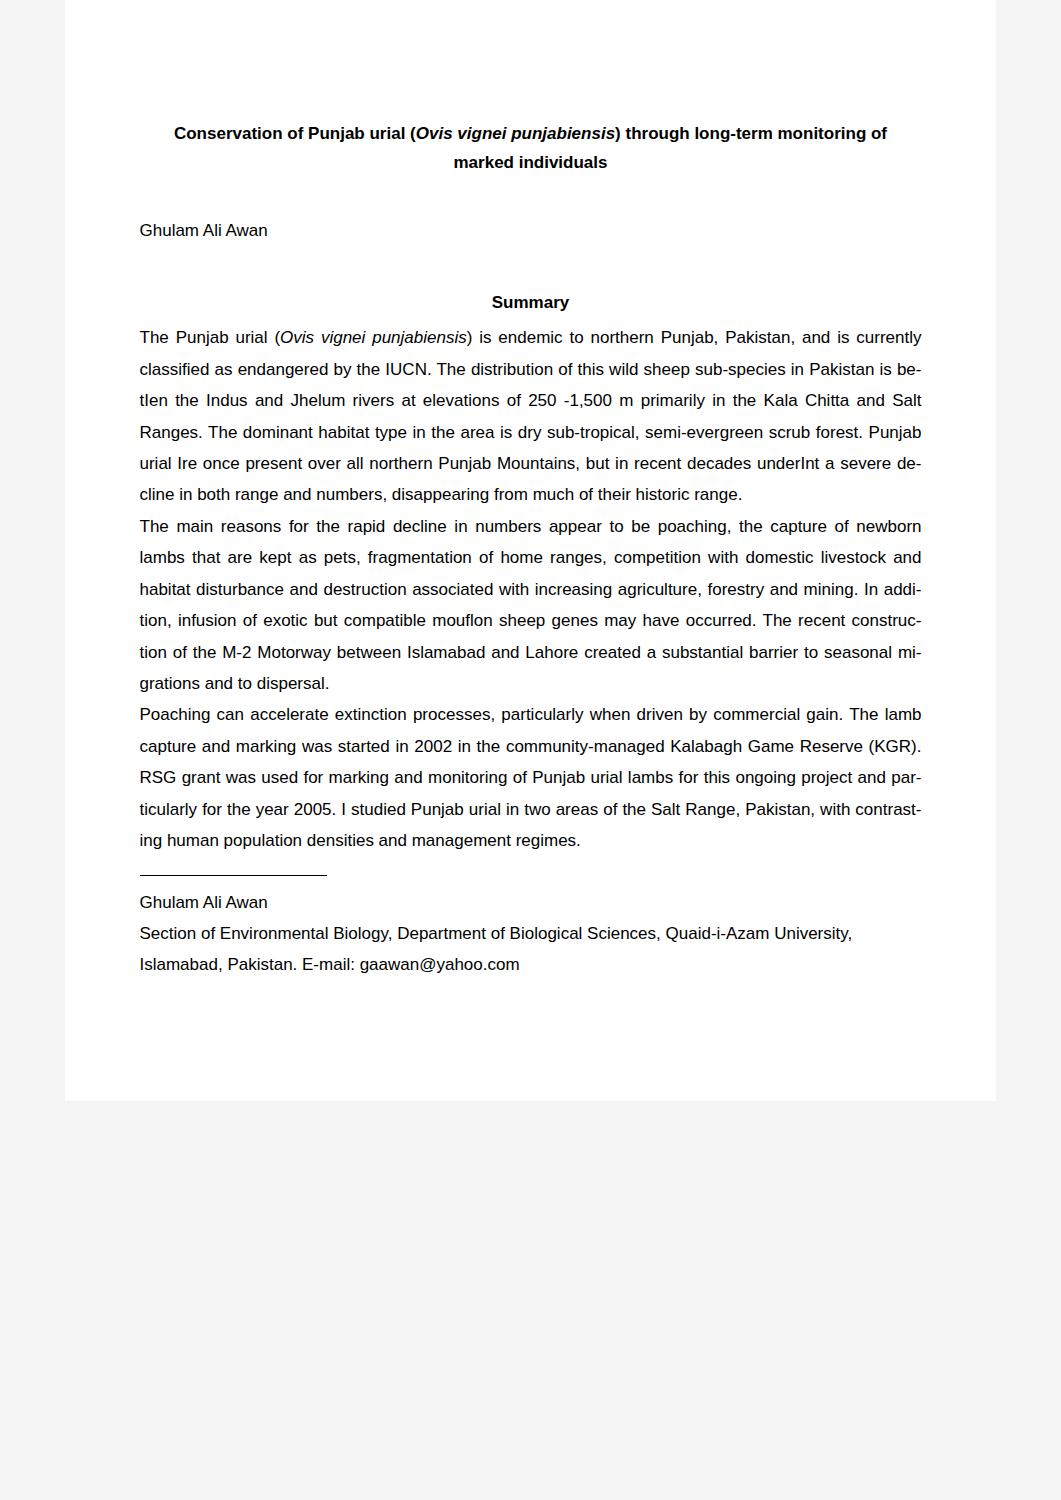Conservation of Punjab urial (Ovis vignei punjabiensis) through long-term monitoring of marked individuals
Ghulam Ali Awan
Summary
The Punjab urial (Ovis vignei punjabiensis) is endemic to northern Punjab, Pakistan, and is currently classified as endangered by the IUCN. The distribution of this wild sheep sub-species in Pakistan is betIen the Indus and Jhelum rivers at elevations of 250 -1,500 m primarily in the Kala Chitta and Salt Ranges. The dominant habitat type in the area is dry sub-tropical, semi-evergreen scrub forest. Punjab urial Ire once present over all northern Punjab Mountains, but in recent decades underInt a severe decline in both range and numbers, disappearing from much of their historic range.
The main reasons for the rapid decline in numbers appear to be poaching, the capture of newborn lambs that are kept as pets, fragmentation of home ranges, competition with domestic livestock and habitat disturbance and destruction associated with increasing agriculture, forestry and mining. In addition, infusion of exotic but compatible mouflon sheep genes may have occurred. The recent construction of the M-2 Motorway between Islamabad and Lahore created a substantial barrier to seasonal migrations and to dispersal.
Poaching can accelerate extinction processes, particularly when driven by commercial gain. The lamb capture and marking was started in 2002 in the community-managed Kalabagh Game Reserve (KGR). RSG grant was used for marking and monitoring of Punjab urial lambs for this ongoing project and particularly for the year 2005. I studied Punjab urial in two areas of the Salt Range, Pakistan, with contrasting human population densities and management regimes.
Ghulam Ali Awan
Section of Environmental Biology, Department of Biological Sciences, Quaid-i-Azam University, Islamabad, Pakistan. E-mail: gaawan@yahoo.com